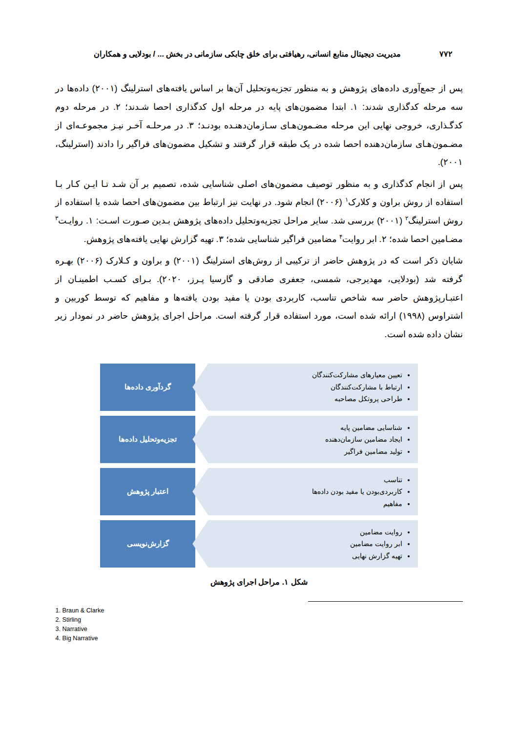۷۷۲ مدیریت دیجیتال منابع انسانی، رهیافتی برای خلق چابکی سازمانی در بخش ... / بودلایی و همکاران
پس از جمع‌آوری داده‌های پژوهش و به منظور تجزیه‌وتحلیل آن‌ها بر اساس یافته‌های استرلینگ (۲۰۰۱) داده‌ها در سه مرحله کدگذاری شدند: ۱. ابتدا مضمون‌های پایه در مرحله اول کدگذاری احصا شـدند؛ ۲. در مرحله دوم کدگـذاری، خروجی نهایی این مرحله مضـمون‌هـای سـازمان‌دهنـده بودنـد؛ ۳. در مرحلـه آخـر نیـز مجموعـه‌ای از مضـمون‌هـای سازمان‌دهنده احصا شده در یک طبقه قرار گرفتند و تشکیل مضمون‌های فراگیر را دادند (استرلینگ، ۲۰۰۱).
پس از انجام کدگذاری و به منظور توصیف مضمون‌های اصلی شناسایی شده، تصمیم بر آن شـد تـا ایـن کـار بـا استفاده از روش براون و کلارک۱ (۲۰۰۶) انجام شود. در نهایت نیز ارتباط بین مضمون‌های احصا شده با استفاده از روش استرلینگ۲ (۲۰۰۱) بررسی شد. سایر مراحل تجزیه‌وتحلیل داده‌های پژوهش بـدین صـورت اسـت: ۱. روایـت۳ مضـامین احصا شده؛ ۲. ابر روایت۴ مضامین فراگیر شناسایی شده؛ ۳. تهیه گزارش نهایی یافته‌های پژوهش.
شایان ذکر است که در پژوهش حاضر از ترکیبی از روش‌های استرلینگ (۲۰۰۱) و براون و کـلارک (۲۰۰۶) بهـره گرفته شد (بودلایی، مهدیرجی، شمسی، جعفری صادقی و گارسیا پـرز، ۲۰۲۰). بـرای کسـب اطمینـان از اعتبـارپژوهش حاضر سه شاخص تناسب، کاربردی بودن یا مفید بودن یافته‌ها و مفاهیم که توسط کوربین و اشتراوس (۱۹۹۸) ارائه شده است، مورد استفاده قرار گرفته است. مراحل اجرای پژوهش حاضر در نمودار زیر نشان داده شده است.
تعیین معیارهای مشارکت‌کنندگان
ارتباط با مشارکت‌کنندگان
طراحی پروتکل مصاحبه
گردآوری داده‌ها
شناسایی مضامین پایه
ایجاد مضامین سازمان‌دهنده
تولید مضامین فراگیر
تجزیه‌وتحلیل داده‌ها
تناسب
کاربردی‌بودن یا مفید بودن داده‌ها
مفاهیم
اعتبار پژوهش
روایت مضامین
ابر روایت مضامین
تهیه گزارش نهایی
گزارش‌نویسی
شکل ۱. مراحل اجرای پژوهش
1. Braun & Clarke
2. Stirling
3. Narrative
4. Big Narrative